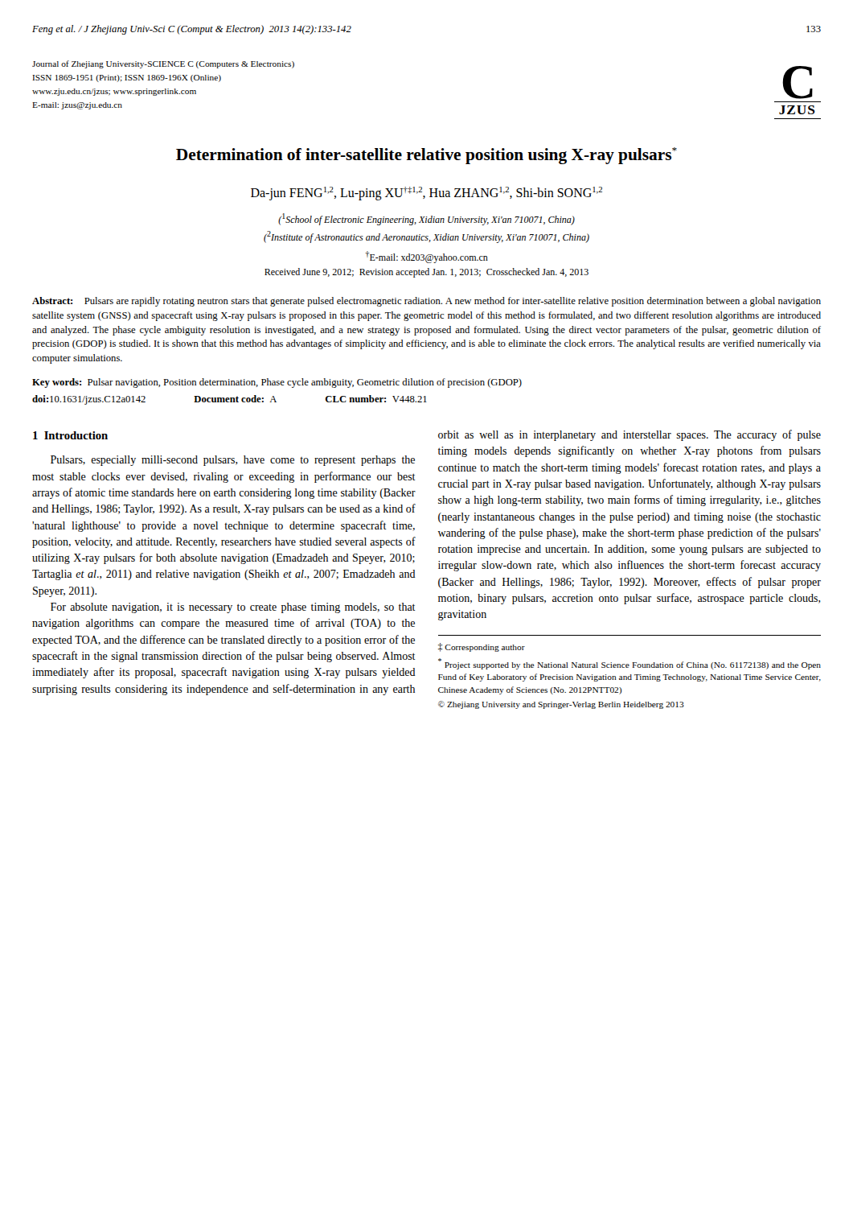Feng et al. / J Zhejiang Univ-Sci C (Comput & Electron) 2013 14(2):133-142 133
Journal of Zhejiang University-SCIENCE C (Computers & Electronics)
ISSN 1869-1951 (Print); ISSN 1869-196X (Online)
www.zju.edu.cn/jzus; www.springerlink.com
E-mail: jzus@zju.edu.cn
C JZUS
Determination of inter-satellite relative position using X-ray pulsars*
Da-jun FENG1,2, Lu-ping XU†‡1,2, Hua ZHANG1,2, Shi-bin SONG1,2
(1School of Electronic Engineering, Xidian University, Xi'an 710071, China)
(2Institute of Astronautics and Aeronautics, Xidian University, Xi'an 710071, China)
†E-mail: xd203@yahoo.com.cn
Received June 9, 2012; Revision accepted Jan. 1, 2013; Crosschecked Jan. 4, 2013
Abstract: Pulsars are rapidly rotating neutron stars that generate pulsed electromagnetic radiation. A new method for inter-satellite relative position determination between a global navigation satellite system (GNSS) and spacecraft using X-ray pulsars is proposed in this paper. The geometric model of this method is formulated, and two different resolution algorithms are introduced and analyzed. The phase cycle ambiguity resolution is investigated, and a new strategy is proposed and formulated. Using the direct vector parameters of the pulsar, geometric dilution of precision (GDOP) is studied. It is shown that this method has advantages of simplicity and efficiency, and is able to eliminate the clock errors. The analytical results are verified numerically via computer simulations.
Key words: Pulsar navigation, Position determination, Phase cycle ambiguity, Geometric dilution of precision (GDOP)
doi: 10.1631/jzus.C12a0142 Document code: A CLC number: V448.21
1 Introduction
Pulsars, especially milli-second pulsars, have come to represent perhaps the most stable clocks ever devised, rivaling or exceeding in performance our best arrays of atomic time standards here on earth considering long time stability (Backer and Hellings, 1986; Taylor, 1992). As a result, X-ray pulsars can be used as a kind of 'natural lighthouse' to provide a novel technique to determine spacecraft time, position, velocity, and attitude. Recently, researchers have studied several aspects of utilizing X-ray pulsars for both absolute navigation (Emadzadeh and Speyer, 2010; Tartaglia et al., 2011) and relative navigation (Sheikh et al., 2007; Emadzadeh and Speyer, 2011).
For absolute navigation, it is necessary to create phase timing models, so that navigation algorithms can compare the measured time of arrival (TOA) to the expected TOA, and the difference can be translated directly to a position error of the spacecraft in the signal transmission direction of the pulsar being observed. Almost immediately after its proposal, spacecraft navigation using X-ray pulsars yielded surprising results considering its independence and self-determination in any earth orbit as well as in interplanetary and interstellar spaces. The accuracy of pulse timing models depends significantly on whether X-ray photons from pulsars continue to match the short-term timing models' forecast rotation rates, and plays a crucial part in X-ray pulsar based navigation. Unfortunately, although X-ray pulsars show a high long-term stability, two main forms of timing irregularity, i.e., glitches (nearly instantaneous changes in the pulse period) and timing noise (the stochastic wandering of the pulse phase), make the short-term phase prediction of the pulsars' rotation imprecise and uncertain. In addition, some young pulsars are subjected to irregular slow-down rate, which also influences the short-term forecast accuracy (Backer and Hellings, 1986; Taylor, 1992). Moreover, effects of pulsar proper motion, binary pulsars, accretion onto pulsar surface, astrospace particle clouds, gravitation
‡ Corresponding author
* Project supported by the National Natural Science Foundation of China (No. 61172138) and the Open Fund of Key Laboratory of Precision Navigation and Timing Technology, National Time Service Center, Chinese Academy of Sciences (No. 2012PNTT02)
© Zhejiang University and Springer-Verlag Berlin Heidelberg 2013